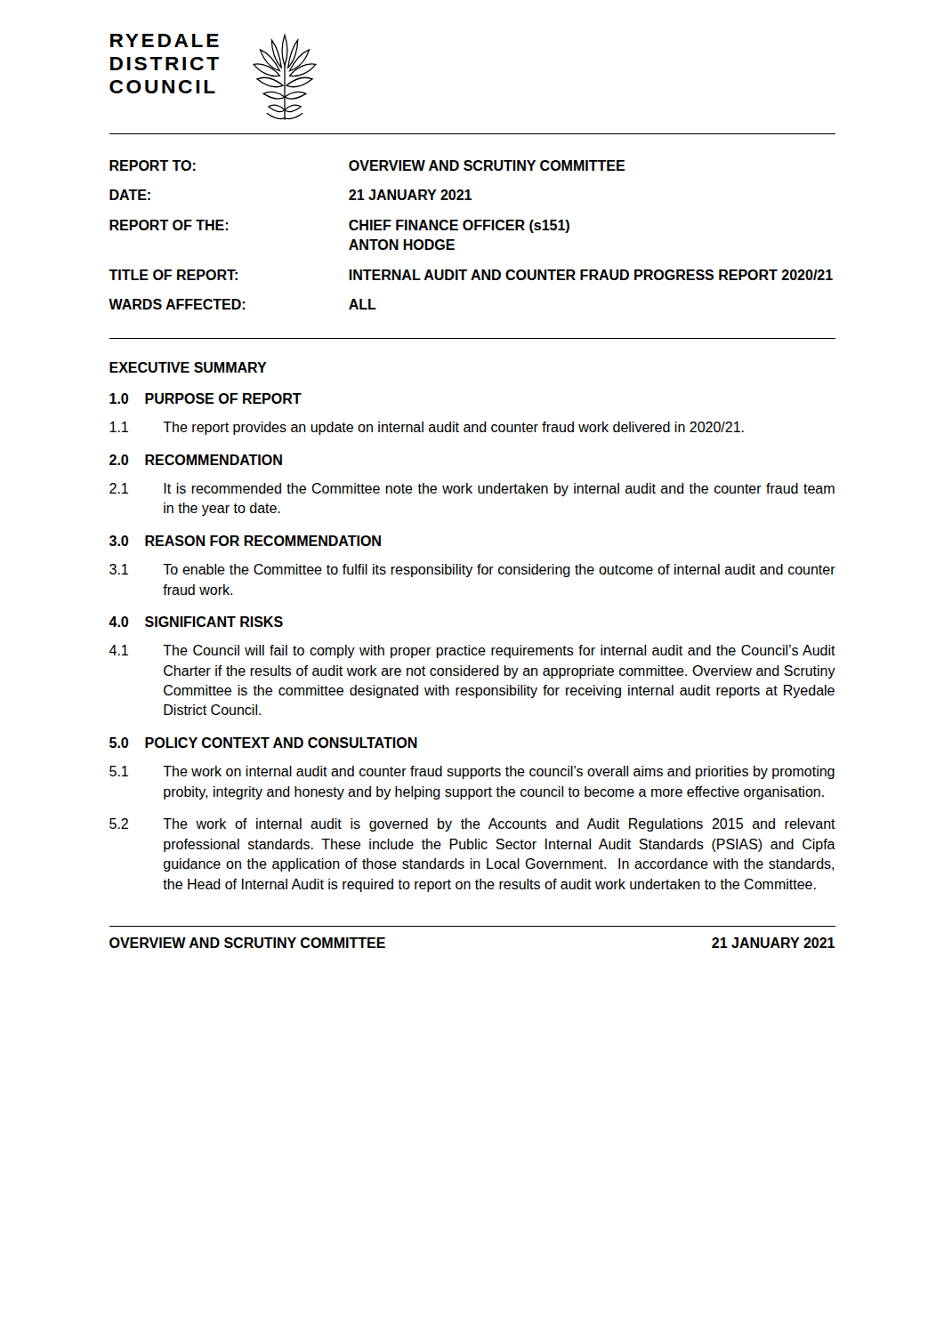Ryedale
District
Council
| REPORT TO: | OVERVIEW AND SCRUTINY COMMITTEE |
| DATE: | 21 JANUARY 2021 |
| REPORT OF THE: | CHIEF FINANCE OFFICER (s151) ANTON HODGE |
| TITLE OF REPORT: | INTERNAL AUDIT AND COUNTER FRAUD PROGRESS REPORT 2020/21 |
| WARDS AFFECTED: | ALL |
Executive Summary
1.0 PURPOSE OF REPORT
1.1 The report provides an update on internal audit and counter fraud work delivered in 2020/21.
2.0 RECOMMENDATION
2.1 It is recommended the Committee note the work undertaken by internal audit and the counter fraud team in the year to date.
3.0 REASON FOR RECOMMENDATION
3.1 To enable the Committee to fulfil its responsibility for considering the outcome of internal audit and counter fraud work.
4.0 SIGNIFICANT RISKS
4.1 The Council will fail to comply with proper practice requirements for internal audit and the Council’s Audit Charter if the results of audit work are not considered by an appropriate committee. Overview and Scrutiny Committee is the committee designated with responsibility for receiving internal audit reports at Ryedale District Council.
5.0 POLICY CONTEXT AND CONSULTATION
5.1 The work on internal audit and counter fraud supports the council’s overall aims and priorities by promoting probity, integrity and honesty and by helping support the council to become a more effective organisation.
5.2 The work of internal audit is governed by the Accounts and Audit Regulations 2015 and relevant professional standards. These include the Public Sector Internal Audit Standards (PSIAS) and Cipfa guidance on the application of those standards in Local Government. In accordance with the standards, the Head of Internal Audit is required to report on the results of audit work undertaken to the Committee.
Overview and Scrutiny Committee 21 January 2021